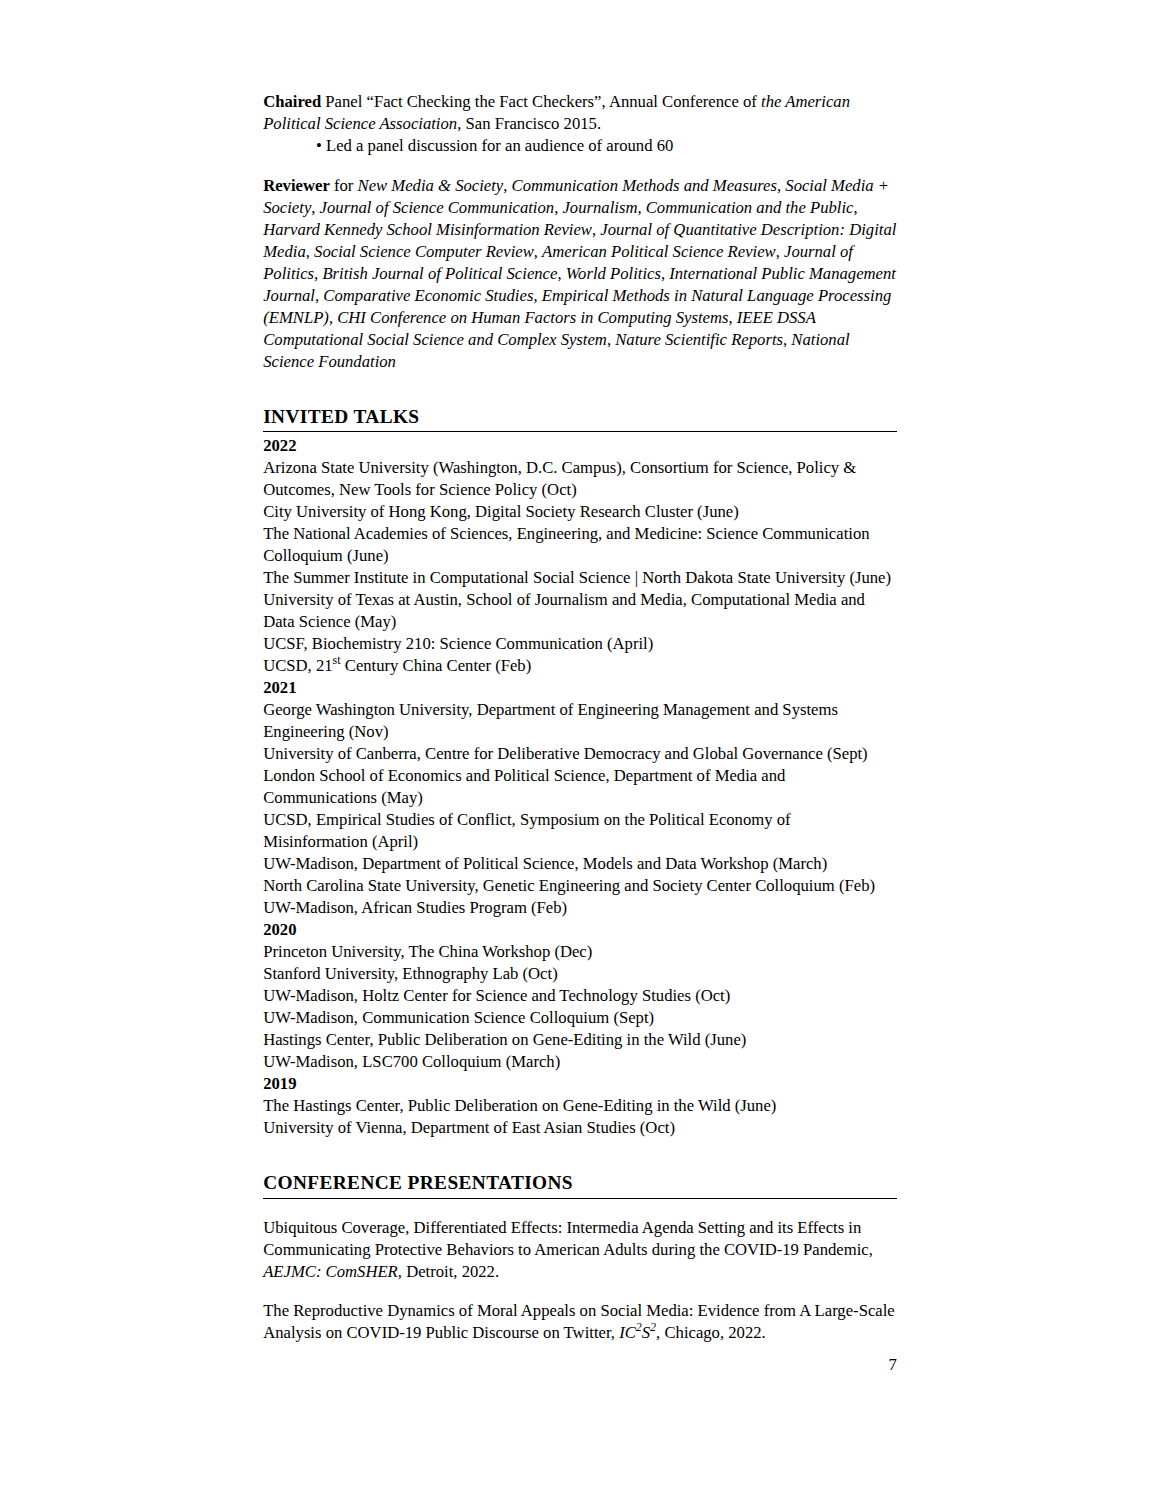Chaired Panel “Fact Checking the Fact Checkers”, Annual Conference of the American Political Science Association, San Francisco 2015.
• Led a panel discussion for an audience of around 60
Reviewer for New Media & Society, Communication Methods and Measures, Social Media + Society, Journal of Science Communication, Journalism, Communication and the Public, Harvard Kennedy School Misinformation Review, Journal of Quantitative Description: Digital Media, Social Science Computer Review, American Political Science Review, Journal of Politics, British Journal of Political Science, World Politics, International Public Management Journal, Comparative Economic Studies, Empirical Methods in Natural Language Processing (EMNLP), CHI Conference on Human Factors in Computing Systems, IEEE DSSA Computational Social Science and Complex System, Nature Scientific Reports, National Science Foundation
INVITED TALKS
2022
Arizona State University (Washington, D.C. Campus), Consortium for Science, Policy & Outcomes, New Tools for Science Policy (Oct)
City University of Hong Kong, Digital Society Research Cluster (June)
The National Academies of Sciences, Engineering, and Medicine: Science Communication Colloquium (June)
The Summer Institute in Computational Social Science | North Dakota State University (June)
University of Texas at Austin, School of Journalism and Media, Computational Media and Data Science (May)
UCSF, Biochemistry 210: Science Communication (April)
UCSD, 21st Century China Center (Feb)
2021
George Washington University, Department of Engineering Management and Systems Engineering (Nov)
University of Canberra, Centre for Deliberative Democracy and Global Governance (Sept)
London School of Economics and Political Science, Department of Media and Communications (May)
UCSD, Empirical Studies of Conflict, Symposium on the Political Economy of Misinformation (April)
UW-Madison, Department of Political Science, Models and Data Workshop (March)
North Carolina State University, Genetic Engineering and Society Center Colloquium (Feb)
UW-Madison, African Studies Program (Feb)
2020
Princeton University, The China Workshop (Dec)
Stanford University, Ethnography Lab (Oct)
UW-Madison, Holtz Center for Science and Technology Studies (Oct)
UW-Madison, Communication Science Colloquium (Sept)
Hastings Center, Public Deliberation on Gene-Editing in the Wild (June)
UW-Madison, LSC700 Colloquium (March)
2019
The Hastings Center, Public Deliberation on Gene-Editing in the Wild (June)
University of Vienna, Department of East Asian Studies (Oct)
CONFERENCE PRESENTATIONS
Ubiquitous Coverage, Differentiated Effects: Intermedia Agenda Setting and its Effects in Communicating Protective Behaviors to American Adults during the COVID-19 Pandemic, AEJMC: ComSHER, Detroit, 2022.
The Reproductive Dynamics of Moral Appeals on Social Media: Evidence from A Large-Scale Analysis on COVID-19 Public Discourse on Twitter, IC2S2, Chicago, 2022.
7